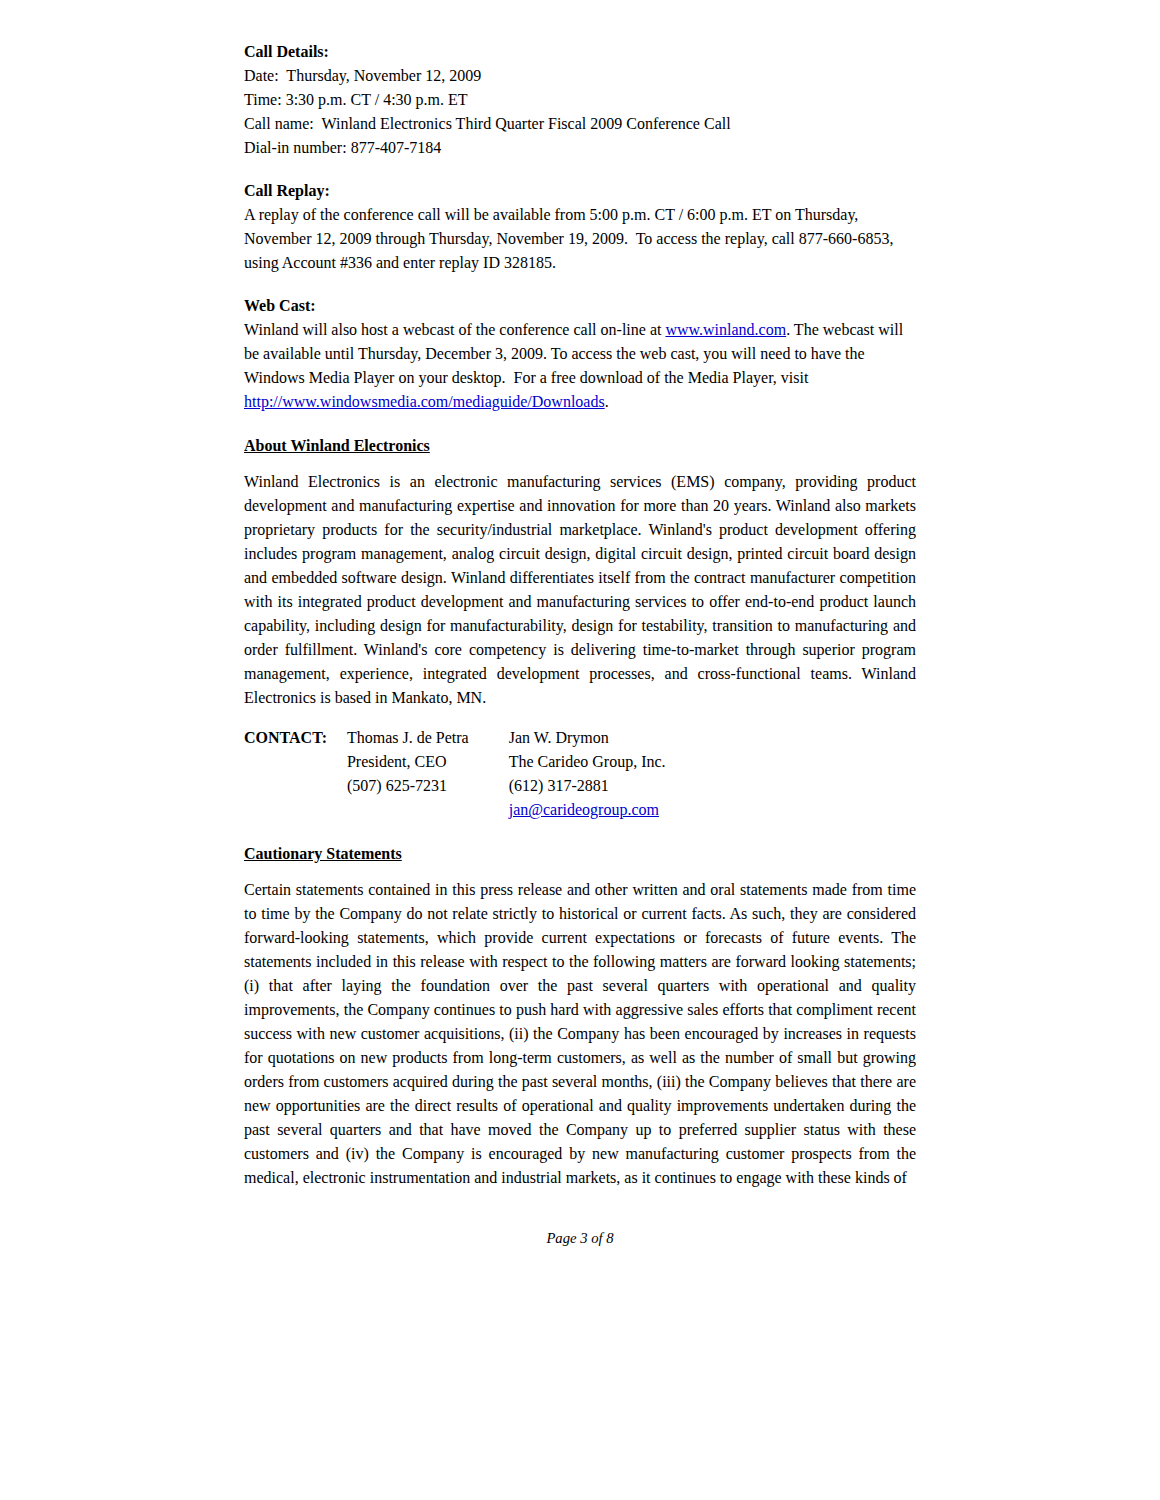Call Details:
Date: Thursday, November 12, 2009
Time: 3:30 p.m. CT / 4:30 p.m. ET
Call name: Winland Electronics Third Quarter Fiscal 2009 Conference Call
Dial-in number: 877-407-7184
Call Replay:
A replay of the conference call will be available from 5:00 p.m. CT / 6:00 p.m. ET on Thursday, November 12, 2009 through Thursday, November 19, 2009. To access the replay, call 877-660-6853, using Account #336 and enter replay ID 328185.
Web Cast:
Winland will also host a webcast of the conference call on-line at www.winland.com. The webcast will be available until Thursday, December 3, 2009. To access the web cast, you will need to have the Windows Media Player on your desktop. For a free download of the Media Player, visit http://www.windowsmedia.com/mediaguide/Downloads.
About Winland Electronics
Winland Electronics is an electronic manufacturing services (EMS) company, providing product development and manufacturing expertise and innovation for more than 20 years. Winland also markets proprietary products for the security/industrial marketplace. Winland's product development offering includes program management, analog circuit design, digital circuit design, printed circuit board design and embedded software design. Winland differentiates itself from the contract manufacturer competition with its integrated product development and manufacturing services to offer end-to-end product launch capability, including design for manufacturability, design for testability, transition to manufacturing and order fulfillment. Winland's core competency is delivering time-to-market through superior program management, experience, integrated development processes, and cross-functional teams. Winland Electronics is based in Mankato, MN.
| CONTACT: | Thomas J. de Petra | Jan W. Drymon |
| | President, CEO | The Carideo Group, Inc. |
| | (507) 625-7231 | (612) 317-2881 |
| | | jan@carideogroup.com |
Cautionary Statements
Certain statements contained in this press release and other written and oral statements made from time to time by the Company do not relate strictly to historical or current facts. As such, they are considered forward-looking statements, which provide current expectations or forecasts of future events. The statements included in this release with respect to the following matters are forward looking statements; (i) that after laying the foundation over the past several quarters with operational and quality improvements, the Company continues to push hard with aggressive sales efforts that compliment recent success with new customer acquisitions, (ii) the Company has been encouraged by increases in requests for quotations on new products from long-term customers, as well as the number of small but growing orders from customers acquired during the past several months, (iii) the Company believes that there are new opportunities are the direct results of operational and quality improvements undertaken during the past several quarters and that have moved the Company up to preferred supplier status with these customers and (iv) the Company is encouraged by new manufacturing customer prospects from the medical, electronic instrumentation and industrial markets, as it continues to engage with these kinds of
Page 3 of 8